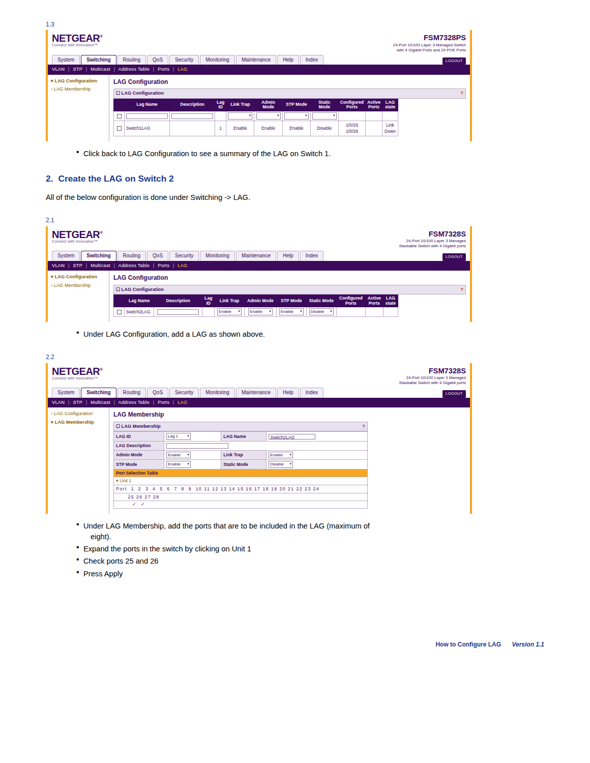1.3
NETGEAR®
Connect with Innovation™
FSM7328PS
24-Port 10/100 Layer 3 Managed Switch
with 4 Gigabit Ports and 24 POE Ports
System
Switching
Routing
QoS
Security
Monitoring
Maintenance
Help
Index
LOGOUT
VLAN | STP | Multicast | Address Table | Ports | LAG
▾ LAG Configuration
› LAG Membership
LAG Configuration
☐ LAG Configuration ?
| | Lag Name | Description | Lag ID | Link Trap | Admin Mode | STP Mode | Static Mode | Configured Ports | Active Ports | LAG state |
| --- | --- | --- | --- | --- | --- | --- | --- | --- | --- | --- |
| | Switch1LAG | | 1 | Enable | Enable | Enable | Disable | 1/0/25 1/0/26 | | Link Down |
Click back to LAG Configuration to see a summary of the LAG on Switch 1.
2. Create the LAG on Switch 2
All of the below configuration is done under Switching -> LAG.
2.1
NETGEAR®
Connect with Innovation™
FSM7328S
24-Port 10/100 Layer 3 Managed
Stackable Switch with 4 Gigabit ports
System
Switching
Routing
QoS
Security
Monitoring
Maintenance
Help
Index
LOGOUT
VLAN | STP | Multicast | Address Table | Ports | LAG
▾ LAG Configuration
› LAG Membership
LAG Configuration
☐ LAG Configuration ?
| | Lag Name | Description | Lag ID | Link Trap | Admin Mode | STP Mode | Static Mode | Configured Ports | Active Ports | LAG state |
| --- | --- | --- | --- | --- | --- | --- | --- | --- | --- | --- |
| | Switch2LAG | | | Enable | Enable | Enable | Disable | | | |
Under LAG Configuration, add a LAG as shown above.
2.2
NETGEAR®
Connect with Innovation™
FSM7328S
24-Port 10/100 Layer 3 Managed
Stackable Switch with 4 Gigabit ports
System
Switching
Routing
QoS
Security
Monitoring
Maintenance
Help
Index
LOGOUT
VLAN | STP | Multicast | Address Table | Ports | LAG
› LAG Configuration
▾ LAG Membership
LAG Membership
☐ LAG Membership ?
| LAG ID | Lag 1 | LAG Name | Switch2LAG |
| LAG Description | |
| Admin Mode | Enable | Link Trap | Enable |
| STP Mode | Enable | Static Mode | Disable |
Port Selection Table
▾ Unit 1
Port 1 2 3 4 5 6 7 8 9 10 11 12 13 14 15 16 17 18 19 20 21 22 23 24
25 26 27 28
✓ ✓
Under LAG Membership, add the ports that are to be included in the LAG (maximum ofeight).
Expand the ports in the switch by clicking on Unit 1
Check ports 25 and 26
Press Apply
How to Configure LAG Version 1.1